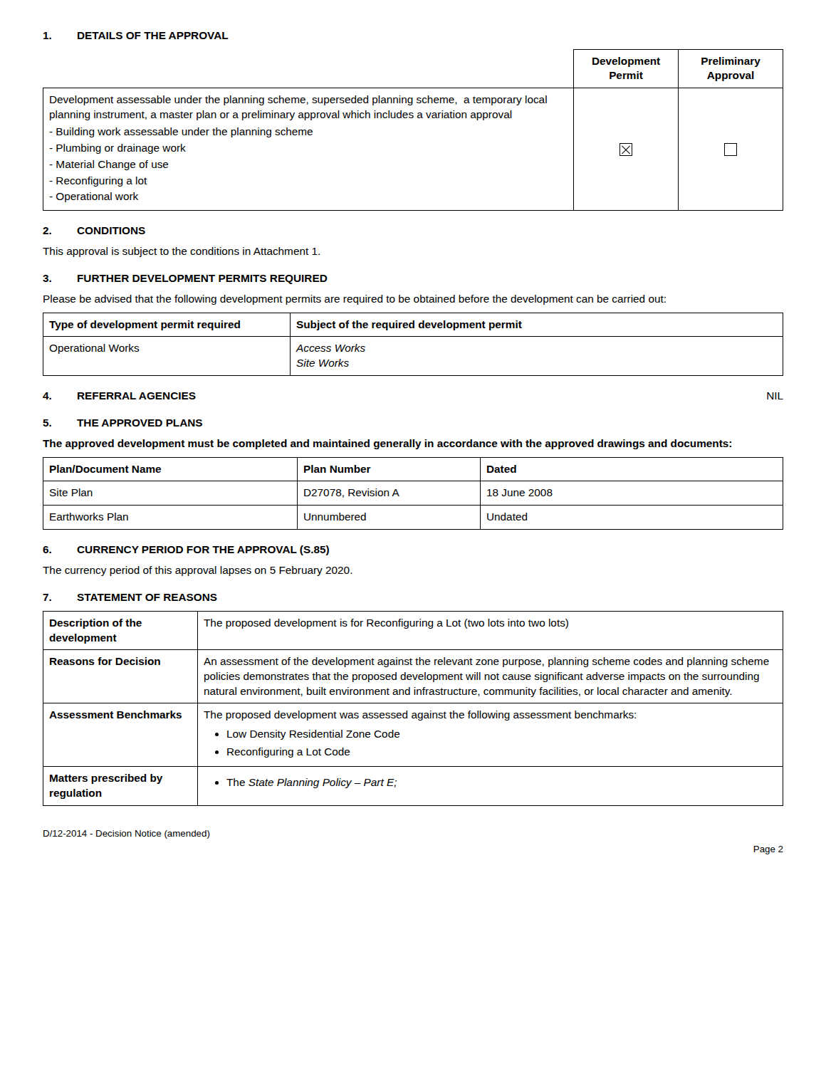1. DETAILS OF THE APPROVAL
| | Development Permit | Preliminary Approval |
| --- | --- | --- |
| Development assessable under the planning scheme, superseded planning scheme, a temporary local planning instrument, a master plan or a preliminary approval which includes a variation approval - Building work assessable under the planning scheme - Plumbing or drainage work - Material Change of use - Reconfiguring a lot - Operational work | | |
2. CONDITIONS
This approval is subject to the conditions in Attachment 1.
3. FURTHER DEVELOPMENT PERMITS REQUIRED
Please be advised that the following development permits are required to be obtained before the development can be carried out:
| Type of development permit required | Subject of the required development permit |
| --- | --- |
| Operational Works | Access Works Site Works |
4. REFERRAL AGENCIES NIL
5. THE APPROVED PLANS
The approved development must be completed and maintained generally in accordance with the approved drawings and documents:
| Plan/Document Name | Plan Number | Dated |
| --- | --- | --- |
| Site Plan | D27078, Revision A | 18 June 2008 |
| Earthworks Plan | Unnumbered | Undated |
6. CURRENCY PERIOD FOR THE APPROVAL (S.85)
The currency period of this approval lapses on 5 February 2020.
7. STATEMENT OF REASONS
| Description of the development | The proposed development is for Reconfiguring a Lot (two lots into two lots) |
| Reasons for Decision | An assessment of the development against the relevant zone purpose, planning scheme codes and planning scheme policies demonstrates that the proposed development will not cause significant adverse impacts on the surrounding natural environment, built environment and infrastructure, community facilities, or local character and amenity. |
| Assessment Benchmarks | The proposed development was assessed against the following assessment benchmarks: Low Density Residential Zone Code Reconfiguring a Lot Code |
| Matters prescribed by regulation | The State Planning Policy – Part E; |
D/12-2014 - Decision Notice (amended)
Page 2